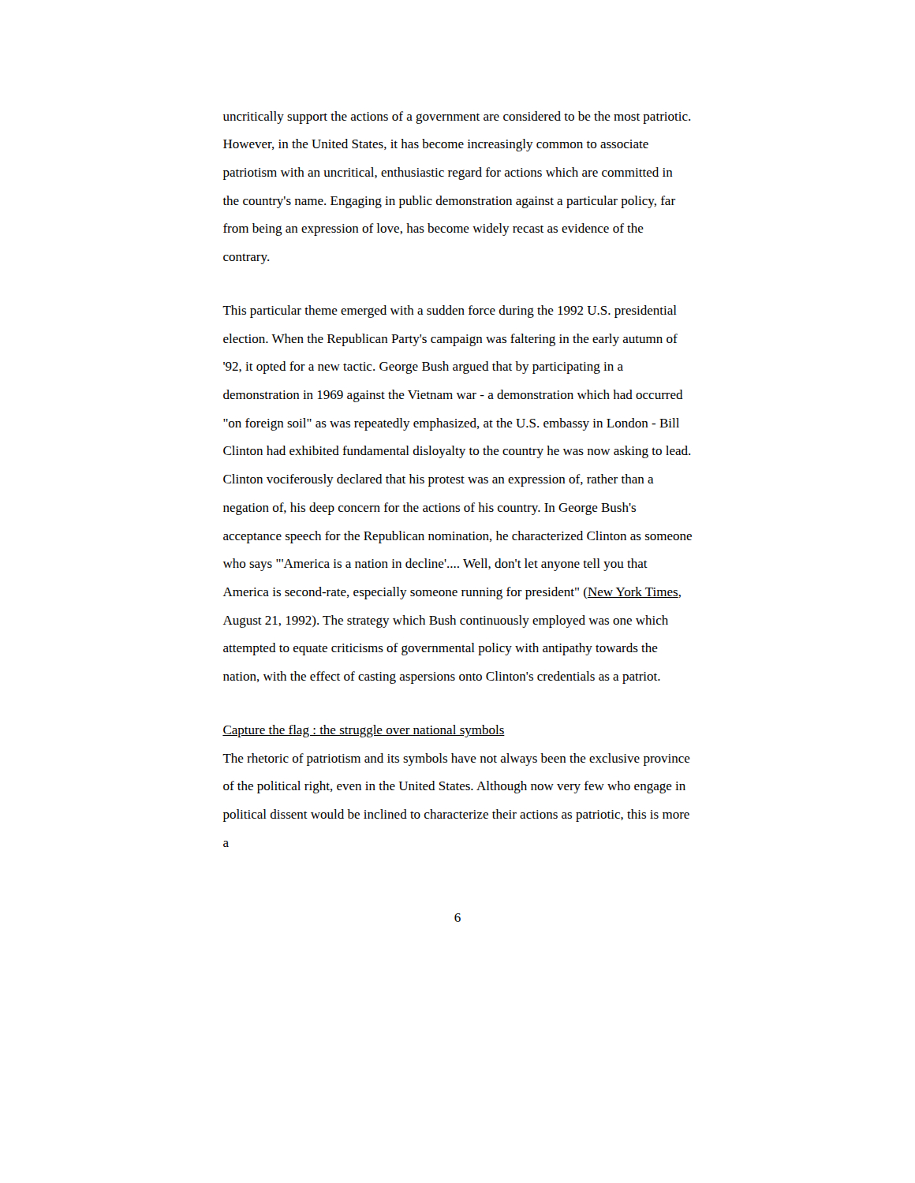uncritically support the actions of a government are considered to be the most patriotic. However, in the United States, it has become increasingly common to associate patriotism with an uncritical, enthusiastic regard for actions which are committed in the country's name. Engaging in public demonstration against a particular policy, far from being an expression of love, has become widely recast as evidence of the contrary.
This particular theme emerged with a sudden force during the 1992 U.S. presidential election. When the Republican Party's campaign was faltering in the early autumn of '92, it opted for a new tactic. George Bush argued that by participating in a demonstration in 1969 against the Vietnam war - a demonstration which had occurred "on foreign soil" as was repeatedly emphasized, at the U.S. embassy in London - Bill Clinton had exhibited fundamental disloyalty to the country he was now asking to lead. Clinton vociferously declared that his protest was an expression of, rather than a negation of, his deep concern for the actions of his country. In George Bush's acceptance speech for the Republican nomination, he characterized Clinton as someone who says "'America is a nation in decline'.... Well, don't let anyone tell you that America is second-rate, especially someone running for president" (New York Times, August 21, 1992). The strategy which Bush continuously employed was one which attempted to equate criticisms of governmental policy with antipathy towards the nation, with the effect of casting aspersions onto Clinton's credentials as a patriot.
Capture the flag : the struggle over national symbols
The rhetoric of patriotism and its symbols have not always been the exclusive province of the political right, even in the United States. Although now very few who engage in political dissent would be inclined to characterize their actions as patriotic, this is more a
6